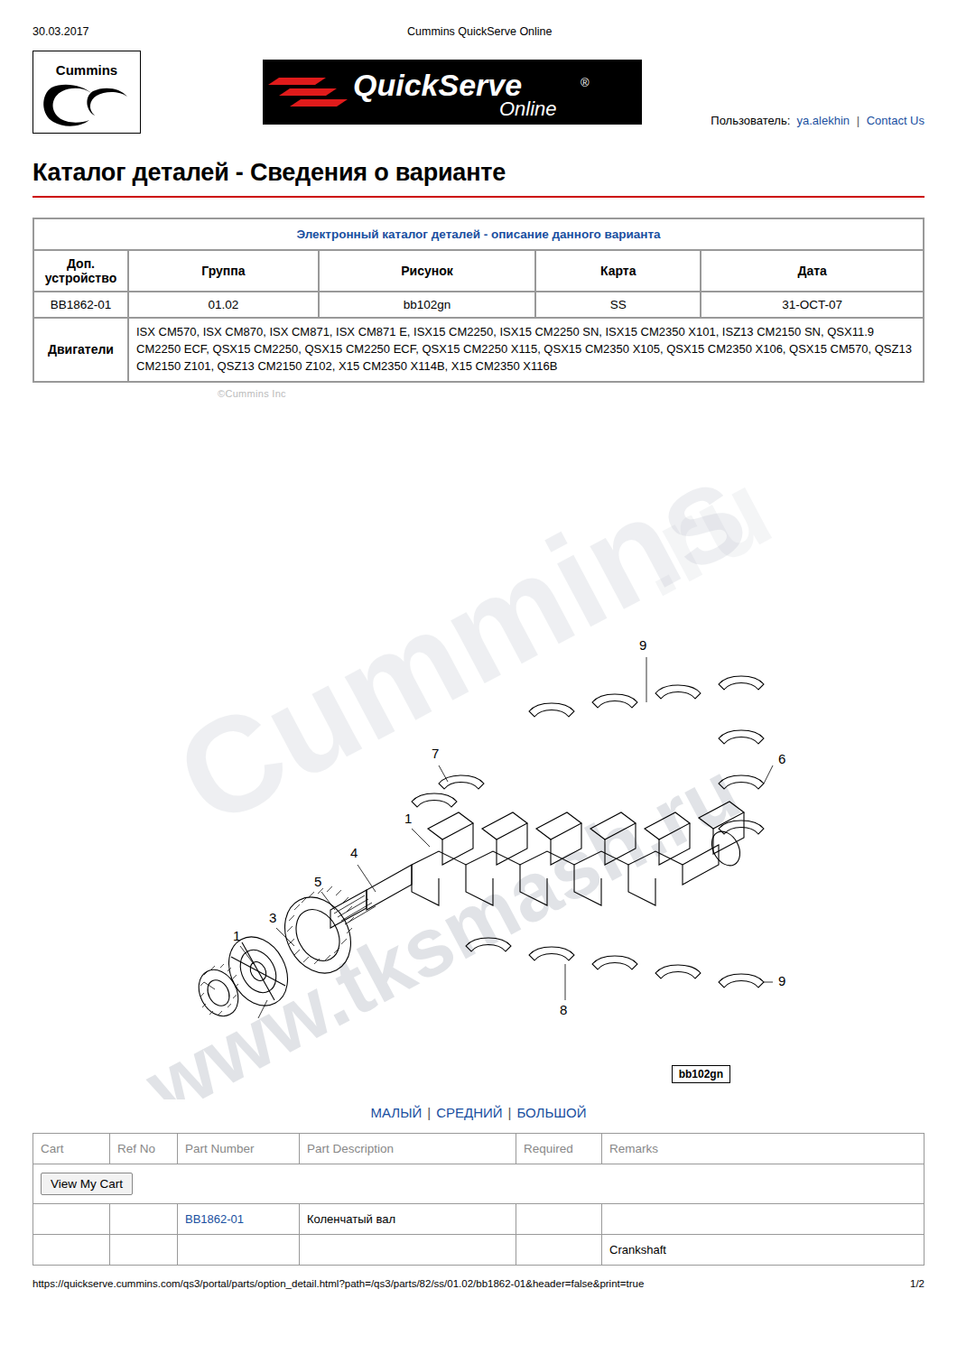30.03.2017
Cummins QuickServe Online
Cummins
QuickServe ® Online
Пользователь: ya.alekhin | Contact Us
Каталог деталей - Сведения о варианте
| Электронный каталог деталей - описание данного варианта |
| Доп. устройство | Группа | Рисунок | Карта | Дата |
| BB1862-01 | 01.02 | bb102gn | SS | 31-OCT-07 |
| Двигатели | ISX CM570, ISX CM870, ISX CM871, ISX CM871 E, ISX15 CM2250, ISX15 CM2250 SN, ISX15 CM2350 X101, ISZ13 CM2150 SN, QSX11.9 CM2250 ECF, QSX15 CM2250, QSX15 CM2250 ECF, QSX15 CM2250 X115, QSX15 CM2350 X105, QSX15 CM2350 X106, QSX15 CM570, QSZ13 CM2150 Z101, QSZ13 CM2150 Z102, X15 CM2350 X114B, X15 CM2350 X116B |
©Cummins Inc
Cummins www.tksmash.ru .ru 9 6 7 1 4 5 3 1 2 8 9
bb102gn
МАЛЫЙ|СРЕДНИЙ|БОЛЬШОЙ
| Cart | Ref No | Part Number | Part Description | Required | Remarks |
| --- | --- | --- | --- | --- | --- |
| View My Cart |
| | | BB1862-01 | Коленчатый вал | | |
| | | | | | Crankshaft |
https://quickserve.cummins.com/qs3/portal/parts/option_detail.html?path=/qs3/parts/82/ss/01.02/bb1862-01&header=false&print=true
1/2